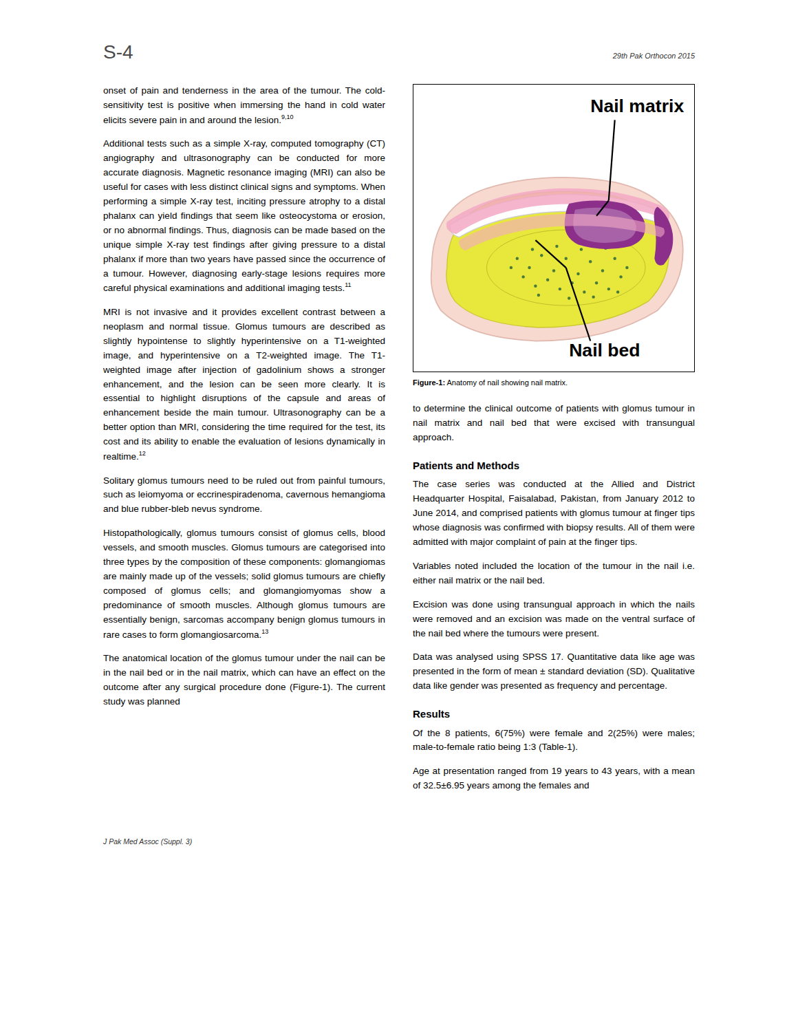S-4
29th Pak Orthocon 2015
onset of pain and tenderness in the area of the tumour. The cold-sensitivity test is positive when immersing the hand in cold water elicits severe pain in and around the lesion.9,10
Additional tests such as a simple X-ray, computed tomography (CT) angiography and ultrasonography can be conducted for more accurate diagnosis. Magnetic resonance imaging (MRI) can also be useful for cases with less distinct clinical signs and symptoms. When performing a simple X-ray test, inciting pressure atrophy to a distal phalanx can yield findings that seem like osteocystoma or erosion, or no abnormal findings. Thus, diagnosis can be made based on the unique simple X-ray test findings after giving pressure to a distal phalanx if more than two years have passed since the occurrence of a tumour. However, diagnosing early-stage lesions requires more careful physical examinations and additional imaging tests.11
MRI is not invasive and it provides excellent contrast between a neoplasm and normal tissue. Glomus tumours are described as slightly hypointense to slightly hyperintensive on a T1-weighted image, and hyperintensive on a T2-weighted image. The T1-weighted image after injection of gadolinium shows a stronger enhancement, and the lesion can be seen more clearly. It is essential to highlight disruptions of the capsule and areas of enhancement beside the main tumour. Ultrasonography can be a better option than MRI, considering the time required for the test, its cost and its ability to enable the evaluation of lesions dynamically in realtime.12
Solitary glomus tumours need to be ruled out from painful tumours, such as leiomyoma or eccrinespiradenoma, cavernous hemangioma and blue rubber-bleb nevus syndrome.
Histopathologically, glomus tumours consist of glomus cells, blood vessels, and smooth muscles. Glomus tumours are categorised into three types by the composition of these components: glomangiomas are mainly made up of the vessels; solid glomus tumours are chiefly composed of glomus cells; and glomangiomyomas show a predominance of smooth muscles. Although glomus tumours are essentially benign, sarcomas accompany benign glomus tumours in rare cases to form glomangiosarcoma.13
The anatomical location of the glomus tumour under the nail can be in the nail bed or in the nail matrix, which can have an effect on the outcome after any surgical procedure done (Figure-1). The current study was planned
Nail matrix Nail bed
Figure-1: Anatomy of nail showing nail matrix.
to determine the clinical outcome of patients with glomus tumour in nail matrix and nail bed that were excised with transungual approach.
Patients and Methods
The case series was conducted at the Allied and District Headquarter Hospital, Faisalabad, Pakistan, from January 2012 to June 2014, and comprised patients with glomus tumour at finger tips whose diagnosis was confirmed with biopsy results. All of them were admitted with major complaint of pain at the finger tips.
Variables noted included the location of the tumour in the nail i.e. either nail matrix or the nail bed.
Excision was done using transungual approach in which the nails were removed and an excision was made on the ventral surface of the nail bed where the tumours were present.
Data was analysed using SPSS 17. Quantitative data like age was presented in the form of mean ± standard deviation (SD). Qualitative data like gender was presented as frequency and percentage.
Results
Of the 8 patients, 6(75%) were female and 2(25%) were males; male-to-female ratio being 1:3 (Table-1).
Age at presentation ranged from 19 years to 43 years, with a mean of 32.5±6.95 years among the females and
J Pak Med Assoc (Suppl. 3)